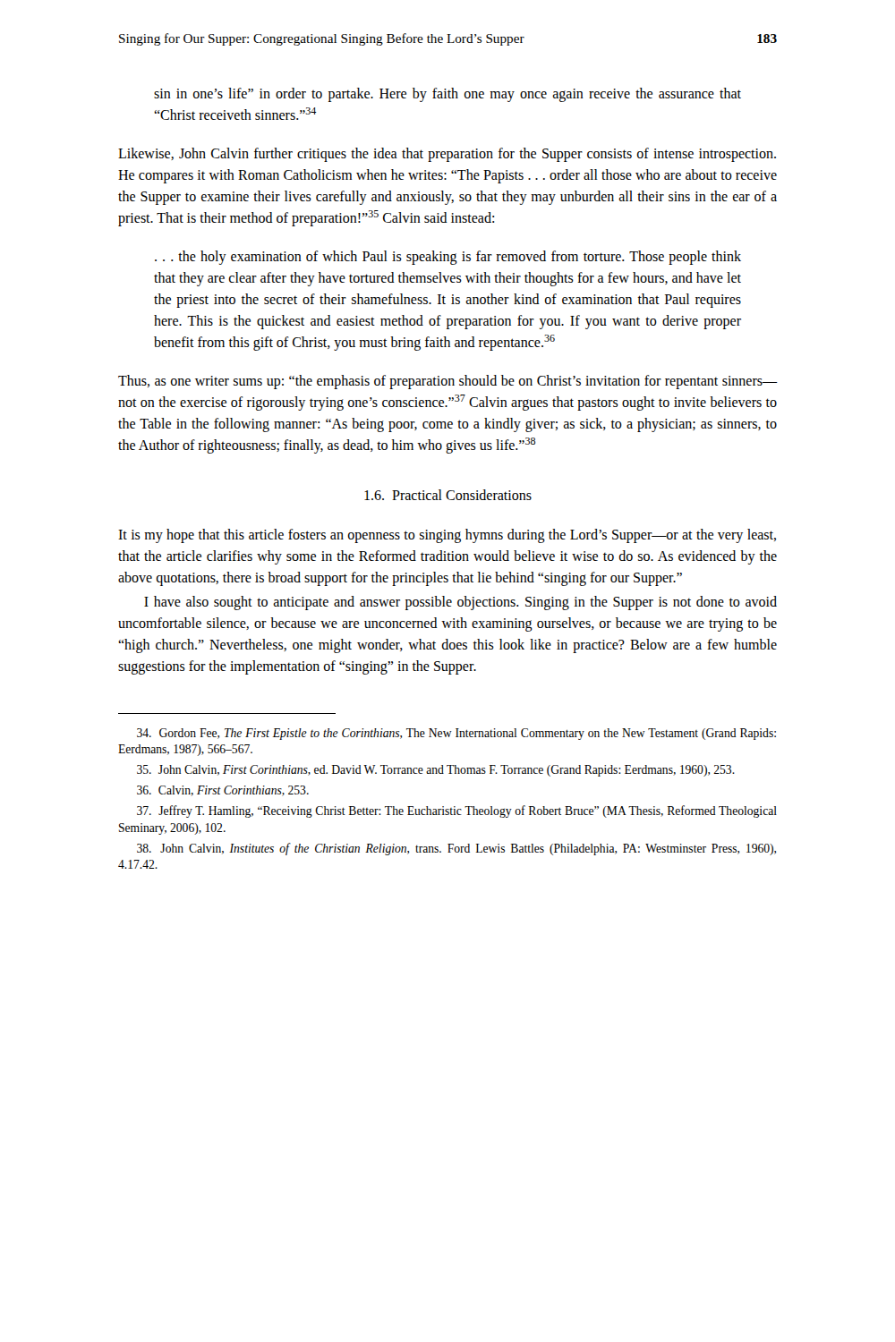Singing for Our Supper: Congregational Singing Before the Lord’s Supper 183
sin in one’s life” in order to partake. Here by faith one may once again receive the assurance that “Christ receiveth sinners.”34
Likewise, John Calvin further critiques the idea that preparation for the Supper consists of intense introspection. He compares it with Roman Catholicism when he writes: “The Papists . . . order all those who are about to receive the Supper to examine their lives carefully and anxiously, so that they may unburden all their sins in the ear of a priest. That is their method of preparation!”35 Calvin said instead:
. . . the holy examination of which Paul is speaking is far removed from torture. Those people think that they are clear after they have tortured themselves with their thoughts for a few hours, and have let the priest into the secret of their shamefulness. It is another kind of examination that Paul requires here. This is the quickest and easiest method of preparation for you. If you want to derive proper benefit from this gift of Christ, you must bring faith and repentance.36
Thus, as one writer sums up: “the emphasis of preparation should be on Christ’s invitation for repentant sinners—not on the exercise of rigorously trying one’s conscience.”37 Calvin argues that pastors ought to invite believers to the Table in the following manner: “As being poor, come to a kindly giver; as sick, to a physician; as sinners, to the Author of righteousness; finally, as dead, to him who gives us life.”38
1.6. Practical Considerations
It is my hope that this article fosters an openness to singing hymns during the Lord’s Supper—or at the very least, that the article clarifies why some in the Reformed tradition would believe it wise to do so. As evidenced by the above quotations, there is broad support for the principles that lie behind “singing for our Supper.”
I have also sought to anticipate and answer possible objections. Singing in the Supper is not done to avoid uncomfortable silence, or because we are unconcerned with examining ourselves, or because we are trying to be “high church.” Nevertheless, one might wonder, what does this look like in practice? Below are a few humble suggestions for the implementation of “singing” in the Supper.
34. Gordon Fee, The First Epistle to the Corinthians, The New International Commentary on the New Testament (Grand Rapids: Eerdmans, 1987), 566–567.
35. John Calvin, First Corinthians, ed. David W. Torrance and Thomas F. Torrance (Grand Rapids: Eerdmans, 1960), 253.
36. Calvin, First Corinthians, 253.
37. Jeffrey T. Hamling, “Receiving Christ Better: The Eucharistic Theology of Robert Bruce” (MA Thesis, Reformed Theological Seminary, 2006), 102.
38. John Calvin, Institutes of the Christian Religion, trans. Ford Lewis Battles (Philadelphia, PA: Westminster Press, 1960), 4.17.42.